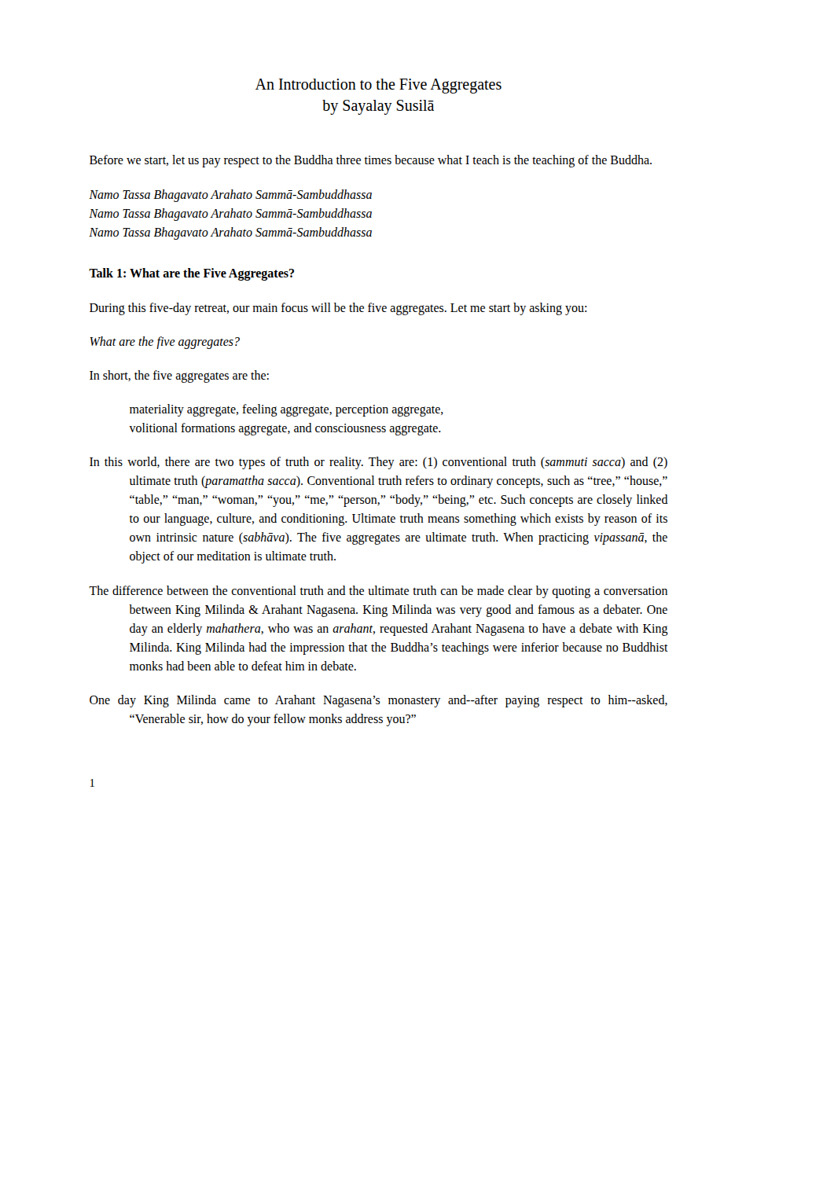An Introduction to the Five Aggregates
by Sayalay Susilā
Before we start, let us pay respect to the Buddha three times because what I teach is the teaching of the Buddha.
Namo Tassa Bhagavato Arahato Sammā-Sambuddhassa
Namo Tassa Bhagavato Arahato Sammā-Sambuddhassa
Namo Tassa Bhagavato Arahato Sammā-Sambuddhassa
Talk 1: What are the Five Aggregates?
During this five-day retreat, our main focus will be the five aggregates. Let me start by asking you:
What are the five aggregates?
In short, the five aggregates are the:
materiality aggregate, feeling aggregate, perception aggregate,
volitional formations aggregate, and consciousness aggregate.
In this world, there are two types of truth or reality. They are: (1) conventional truth (sammuti sacca) and (2) ultimate truth (paramattha sacca). Conventional truth refers to ordinary concepts, such as “tree,” “house,” “table,” “man,” “woman,” “you,” “me,” “person,” “body,” “being,” etc. Such concepts are closely linked to our language, culture, and conditioning. Ultimate truth means something which exists by reason of its own intrinsic nature (sabhāva). The five aggregates are ultimate truth. When practicing vipassanā, the object of our meditation is ultimate truth.
The difference between the conventional truth and the ultimate truth can be made clear by quoting a conversation between King Milinda & Arahant Nagasena. King Milinda was very good and famous as a debater. One day an elderly mahathera, who was an arahant, requested Arahant Nagasena to have a debate with King Milinda. King Milinda had the impression that the Buddha’s teachings were inferior because no Buddhist monks had been able to defeat him in debate.
One day King Milinda came to Arahant Nagasena’s monastery and--after paying respect to him--asked, “Venerable sir, how do your fellow monks address you?”
1